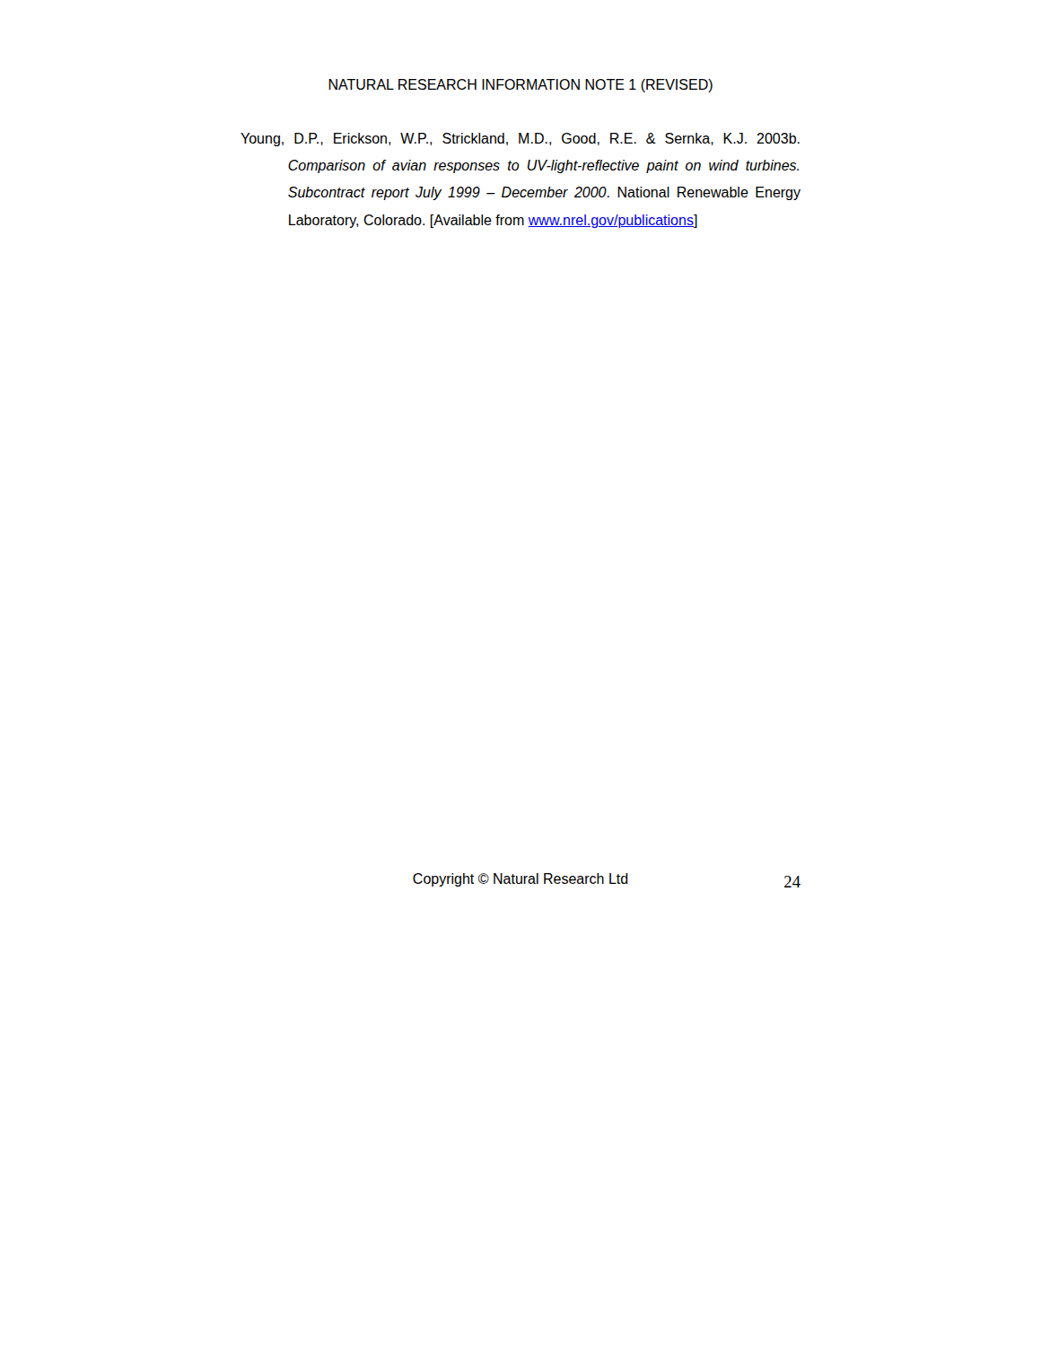NATURAL RESEARCH INFORMATION NOTE 1 (REVISED)
Young, D.P., Erickson, W.P., Strickland, M.D., Good, R.E. & Sernka, K.J. 2003b. Comparison of avian responses to UV-light-reflective paint on wind turbines. Subcontract report July 1999 – December 2000. National Renewable Energy Laboratory, Colorado. [Available from www.nrel.gov/publications]
Copyright © Natural Research Ltd
24